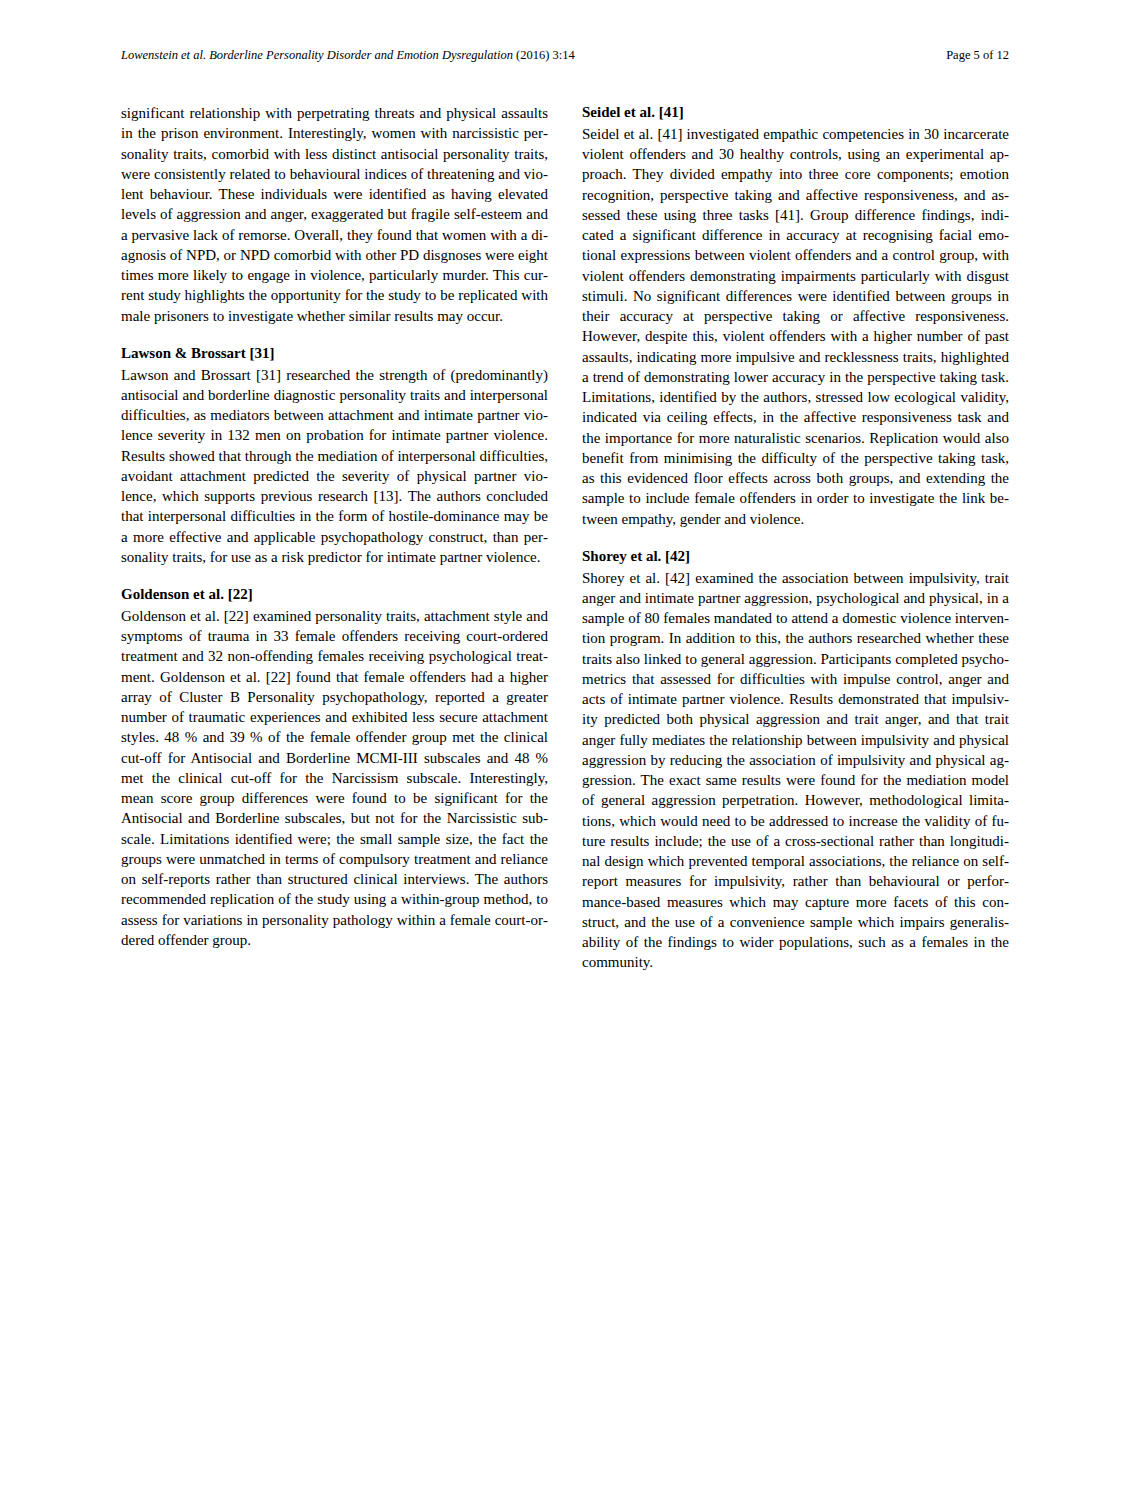Lowenstein et al. Borderline Personality Disorder and Emotion Dysregulation (2016) 3:14
Page 5 of 12
significant relationship with perpetrating threats and physical assaults in the prison environment. Interestingly, women with narcissistic personality traits, comorbid with less distinct antisocial personality traits, were consistently related to behavioural indices of threatening and violent behaviour. These individuals were identified as having elevated levels of aggression and anger, exaggerated but fragile self-esteem and a pervasive lack of remorse. Overall, they found that women with a diagnosis of NPD, or NPD comorbid with other PD disgnoses were eight times more likely to engage in violence, particularly murder. This current study highlights the opportunity for the study to be replicated with male prisoners to investigate whether similar results may occur.
Lawson & Brossart [31]
Lawson and Brossart [31] researched the strength of (predominantly) antisocial and borderline diagnostic personality traits and interpersonal difficulties, as mediators between attachment and intimate partner violence severity in 132 men on probation for intimate partner violence. Results showed that through the mediation of interpersonal difficulties, avoidant attachment predicted the severity of physical partner violence, which supports previous research [13]. The authors concluded that interpersonal difficulties in the form of hostile-dominance may be a more effective and applicable psychopathology construct, than personality traits, for use as a risk predictor for intimate partner violence.
Goldenson et al. [22]
Goldenson et al. [22] examined personality traits, attachment style and symptoms of trauma in 33 female offenders receiving court-ordered treatment and 32 non-offending females receiving psychological treatment. Goldenson et al. [22] found that female offenders had a higher array of Cluster B Personality psychopathology, reported a greater number of traumatic experiences and exhibited less secure attachment styles. 48 % and 39 % of the female offender group met the clinical cut-off for Antisocial and Borderline MCMI-III subscales and 48 % met the clinical cut-off for the Narcissism subscale. Interestingly, mean score group differences were found to be significant for the Antisocial and Borderline subscales, but not for the Narcissistic subscale. Limitations identified were; the small sample size, the fact the groups were unmatched in terms of compulsory treatment and reliance on self-reports rather than structured clinical interviews. The authors recommended replication of the study using a within-group method, to assess for variations in personality pathology within a female court-ordered offender group.
Seidel et al. [41]
Seidel et al. [41] investigated empathic competencies in 30 incarcerate violent offenders and 30 healthy controls, using an experimental approach. They divided empathy into three core components; emotion recognition, perspective taking and affective responsiveness, and assessed these using three tasks [41]. Group difference findings, indicated a significant difference in accuracy at recognising facial emotional expressions between violent offenders and a control group, with violent offenders demonstrating impairments particularly with disgust stimuli. No significant differences were identified between groups in their accuracy at perspective taking or affective responsiveness. However, despite this, violent offenders with a higher number of past assaults, indicating more impulsive and recklessness traits, highlighted a trend of demonstrating lower accuracy in the perspective taking task. Limitations, identified by the authors, stressed low ecological validity, indicated via ceiling effects, in the affective responsiveness task and the importance for more naturalistic scenarios. Replication would also benefit from minimising the difficulty of the perspective taking task, as this evidenced floor effects across both groups, and extending the sample to include female offenders in order to investigate the link between empathy, gender and violence.
Shorey et al. [42]
Shorey et al. [42] examined the association between impulsivity, trait anger and intimate partner aggression, psychological and physical, in a sample of 80 females mandated to attend a domestic violence intervention program. In addition to this, the authors researched whether these traits also linked to general aggression. Participants completed psychometrics that assessed for difficulties with impulse control, anger and acts of intimate partner violence. Results demonstrated that impulsivity predicted both physical aggression and trait anger, and that trait anger fully mediates the relationship between impulsivity and physical aggression by reducing the association of impulsivity and physical aggression. The exact same results were found for the mediation model of general aggression perpetration. However, methodological limitations, which would need to be addressed to increase the validity of future results include; the use of a cross-sectional rather than longitudinal design which prevented temporal associations, the reliance on self-report measures for impulsivity, rather than behavioural or performance-based measures which may capture more facets of this construct, and the use of a convenience sample which impairs generalisability of the findings to wider populations, such as a females in the community.